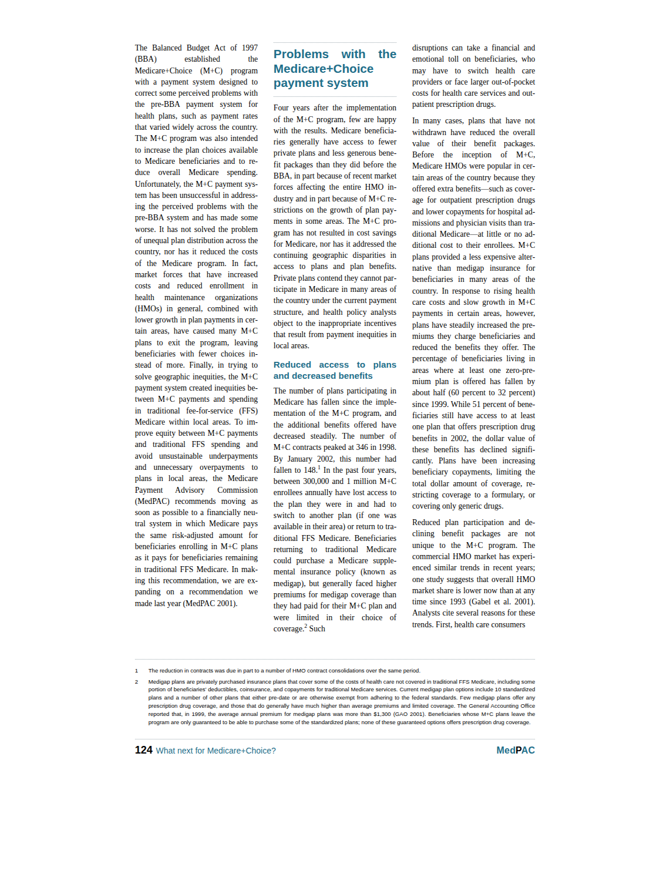The Balanced Budget Act of 1997 (BBA) established the Medicare+Choice (M+C) program with a payment system designed to correct some perceived problems with the pre-BBA payment system for health plans, such as payment rates that varied widely across the country. The M+C program was also intended to increase the plan choices available to Medicare beneficiaries and to reduce overall Medicare spending. Unfortunately, the M+C payment system has been unsuccessful in addressing the perceived problems with the pre-BBA system and has made some worse. It has not solved the problem of unequal plan distribution across the country, nor has it reduced the costs of the Medicare program. In fact, market forces that have increased costs and reduced enrollment in health maintenance organizations (HMOs) in general, combined with lower growth in plan payments in certain areas, have caused many M+C plans to exit the program, leaving beneficiaries with fewer choices instead of more. Finally, in trying to solve geographic inequities, the M+C payment system created inequities between M+C payments and spending in traditional fee-for-service (FFS) Medicare within local areas. To improve equity between M+C payments and traditional FFS spending and avoid unsustainable underpayments and unnecessary overpayments to plans in local areas, the Medicare Payment Advisory Commission (MedPAC) recommends moving as soon as possible to a financially neutral system in which Medicare pays the same risk-adjusted amount for beneficiaries enrolling in M+C plans as it pays for beneficiaries remaining in traditional FFS Medicare. In making this recommendation, we are expanding on a recommendation we made last year (MedPAC 2001).
Problems with the Medicare+Choice payment system
Four years after the implementation of the M+C program, few are happy with the results. Medicare beneficiaries generally have access to fewer private plans and less generous benefit packages than they did before the BBA, in part because of recent market forces affecting the entire HMO industry and in part because of M+C restrictions on the growth of plan payments in some areas. The M+C program has not resulted in cost savings for Medicare, nor has it addressed the continuing geographic disparities in access to plans and plan benefits. Private plans contend they cannot participate in Medicare in many areas of the country under the current payment structure, and health policy analysts object to the inappropriate incentives that result from payment inequities in local areas.
Reduced access to plans and decreased benefits
The number of plans participating in Medicare has fallen since the implementation of the M+C program, and the additional benefits offered have decreased steadily. The number of M+C contracts peaked at 346 in 1998. By January 2002, this number had fallen to 148.1 In the past four years, between 300,000 and 1 million M+C enrollees annually have lost access to the plan they were in and had to switch to another plan (if one was available in their area) or return to traditional FFS Medicare. Beneficiaries returning to traditional Medicare could purchase a Medicare supplemental insurance policy (known as medigap), but generally faced higher premiums for medigap coverage than they had paid for their M+C plan and were limited in their choice of coverage.2 Such
disruptions can take a financial and emotional toll on beneficiaries, who may have to switch health care providers or face larger out-of-pocket costs for health care services and outpatient prescription drugs.
In many cases, plans that have not withdrawn have reduced the overall value of their benefit packages. Before the inception of M+C, Medicare HMOs were popular in certain areas of the country because they offered extra benefits—such as coverage for outpatient prescription drugs and lower copayments for hospital admissions and physician visits than traditional Medicare—at little or no additional cost to their enrollees. M+C plans provided a less expensive alternative than medigap insurance for beneficiaries in many areas of the country. In response to rising health care costs and slow growth in M+C payments in certain areas, however, plans have steadily increased the premiums they charge beneficiaries and reduced the benefits they offer. The percentage of beneficiaries living in areas where at least one zero-premium plan is offered has fallen by about half (60 percent to 32 percent) since 1999. While 51 percent of beneficiaries still have access to at least one plan that offers prescription drug benefits in 2002, the dollar value of these benefits has declined significantly. Plans have been increasing beneficiary copayments, limiting the total dollar amount of coverage, restricting coverage to a formulary, or covering only generic drugs.
Reduced plan participation and declining benefit packages are not unique to the M+C program. The commercial HMO market has experienced similar trends in recent years; one study suggests that overall HMO market share is lower now than at any time since 1993 (Gabel et al. 2001). Analysts cite several reasons for these trends. First, health care consumers
1
The reduction in contracts was due in part to a number of HMO contract consolidations over the same period.
2
Medigap plans are privately purchased insurance plans that cover some of the costs of health care not covered in traditional FFS Medicare, including some portion of beneficiaries’ deductibles, coinsurance, and copayments for traditional Medicare services. Current medigap plan options include 10 standardized plans and a number of other plans that either pre-date or are otherwise exempt from adhering to the federal standards. Few medigap plans offer any prescription drug coverage, and those that do generally have much higher than average premiums and limited coverage. The General Accounting Office reported that, in 1999, the average annual premium for medigap plans was more than $1,300 (GAO 2001). Beneficiaries whose M+C plans leave the program are only guaranteed to be able to purchase some of the standardized plans; none of these guaranteed options offers prescription drug coverage.
124 What next for Medicare+Choice?
MedPAC